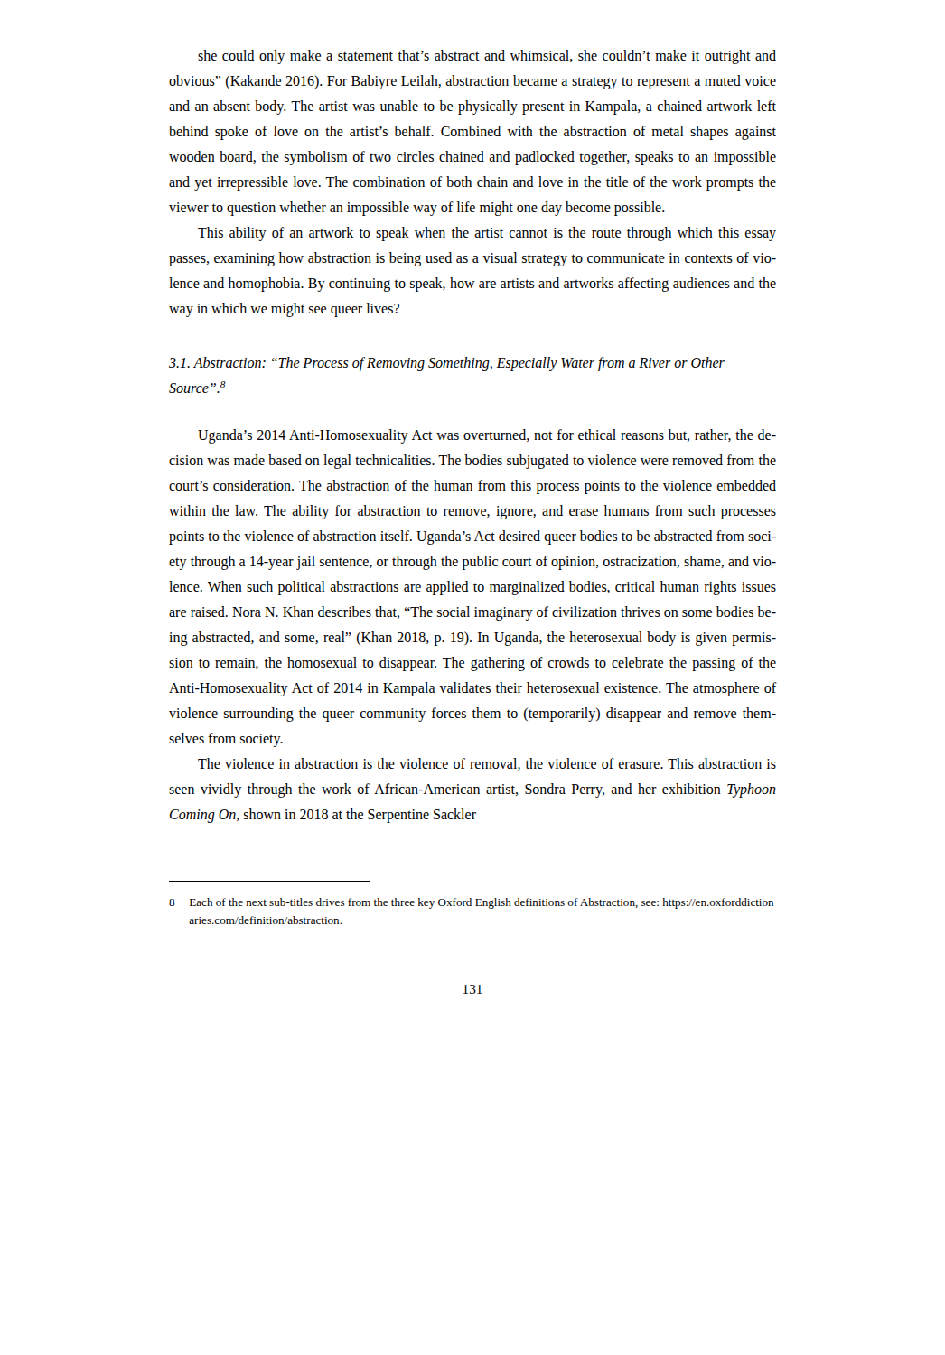she could only make a statement that’s abstract and whimsical, she couldn’t make it outright and obvious” (Kakande 2016). For Babiyre Leilah, abstraction became a strategy to represent a muted voice and an absent body. The artist was unable to be physically present in Kampala, a chained artwork left behind spoke of love on the artist’s behalf. Combined with the abstraction of metal shapes against wooden board, the symbolism of two circles chained and padlocked together, speaks to an impossible and yet irrepressible love. The combination of both chain and love in the title of the work prompts the viewer to question whether an impossible way of life might one day become possible.
This ability of an artwork to speak when the artist cannot is the route through which this essay passes, examining how abstraction is being used as a visual strategy to communicate in contexts of violence and homophobia. By continuing to speak, how are artists and artworks affecting audiences and the way in which we might see queer lives?
3.1. Abstraction: “The Process of Removing Something, Especially Water from a River or Other Source”.8
Uganda’s 2014 Anti-Homosexuality Act was overturned, not for ethical reasons but, rather, the decision was made based on legal technicalities. The bodies subjugated to violence were removed from the court’s consideration. The abstraction of the human from this process points to the violence embedded within the law. The ability for abstraction to remove, ignore, and erase humans from such processes points to the violence of abstraction itself. Uganda’s Act desired queer bodies to be abstracted from society through a 14-year jail sentence, or through the public court of opinion, ostracization, shame, and violence. When such political abstractions are applied to marginalized bodies, critical human rights issues are raised. Nora N. Khan describes that, “The social imaginary of civilization thrives on some bodies being abstracted, and some, real” (Khan 2018, p. 19). In Uganda, the heterosexual body is given permission to remain, the homosexual to disappear. The gathering of crowds to celebrate the passing of the Anti-Homosexuality Act of 2014 in Kampala validates their heterosexual existence. The atmosphere of violence surrounding the queer community forces them to (temporarily) disappear and remove themselves from society.
The violence in abstraction is the violence of removal, the violence of erasure. This abstraction is seen vividly through the work of African-American artist, Sondra Perry, and her exhibition Typhoon Coming On, shown in 2018 at the Serpentine Sackler
8 Each of the next sub-titles drives from the three key Oxford English definitions of Abstraction, see: https://en.oxforddictionaries.com/definition/abstraction.
131